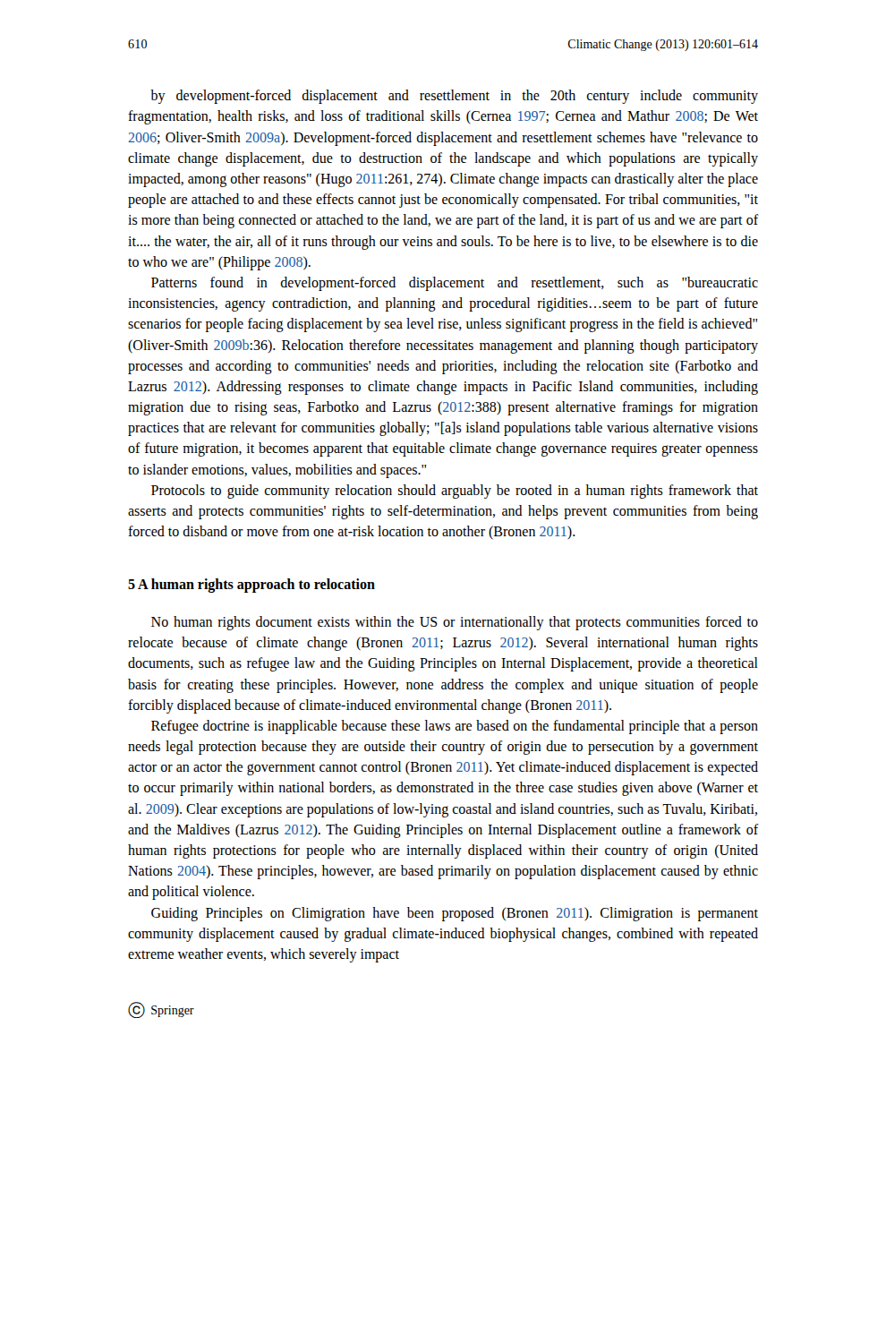610 Climatic Change (2013) 120:601–614
by development-forced displacement and resettlement in the 20th century include community fragmentation, health risks, and loss of traditional skills (Cernea 1997; Cernea and Mathur 2008; De Wet 2006; Oliver-Smith 2009a). Development-forced displacement and resettlement schemes have "relevance to climate change displacement, due to destruction of the landscape and which populations are typically impacted, among other reasons" (Hugo 2011:261, 274). Climate change impacts can drastically alter the place people are attached to and these effects cannot just be economically compensated. For tribal communities, "it is more than being connected or attached to the land, we are part of the land, it is part of us and we are part of it.... the water, the air, all of it runs through our veins and souls. To be here is to live, to be elsewhere is to die to who we are" (Philippe 2008).
Patterns found in development-forced displacement and resettlement, such as "bureaucratic inconsistencies, agency contradiction, and planning and procedural rigidities…seem to be part of future scenarios for people facing displacement by sea level rise, unless significant progress in the field is achieved" (Oliver-Smith 2009b:36). Relocation therefore necessitates management and planning though participatory processes and according to communities' needs and priorities, including the relocation site (Farbotko and Lazrus 2012). Addressing responses to climate change impacts in Pacific Island communities, including migration due to rising seas, Farbotko and Lazrus (2012:388) present alternative framings for migration practices that are relevant for communities globally; "[a]s island populations table various alternative visions of future migration, it becomes apparent that equitable climate change governance requires greater openness to islander emotions, values, mobilities and spaces."
Protocols to guide community relocation should arguably be rooted in a human rights framework that asserts and protects communities' rights to self-determination, and helps prevent communities from being forced to disband or move from one at-risk location to another (Bronen 2011).
5 A human rights approach to relocation
No human rights document exists within the US or internationally that protects communities forced to relocate because of climate change (Bronen 2011; Lazrus 2012). Several international human rights documents, such as refugee law and the Guiding Principles on Internal Displacement, provide a theoretical basis for creating these principles. However, none address the complex and unique situation of people forcibly displaced because of climate-induced environmental change (Bronen 2011).
Refugee doctrine is inapplicable because these laws are based on the fundamental principle that a person needs legal protection because they are outside their country of origin due to persecution by a government actor or an actor the government cannot control (Bronen 2011). Yet climate-induced displacement is expected to occur primarily within national borders, as demonstrated in the three case studies given above (Warner et al. 2009). Clear exceptions are populations of low-lying coastal and island countries, such as Tuvalu, Kiribati, and the Maldives (Lazrus 2012). The Guiding Principles on Internal Displacement outline a framework of human rights protections for people who are internally displaced within their country of origin (United Nations 2004). These principles, however, are based primarily on population displacement caused by ethnic and political violence.
Guiding Principles on Climigration have been proposed (Bronen 2011). Climigration is permanent community displacement caused by gradual climate-induced biophysical changes, combined with repeated extreme weather events, which severely impact
ⓒ Springer